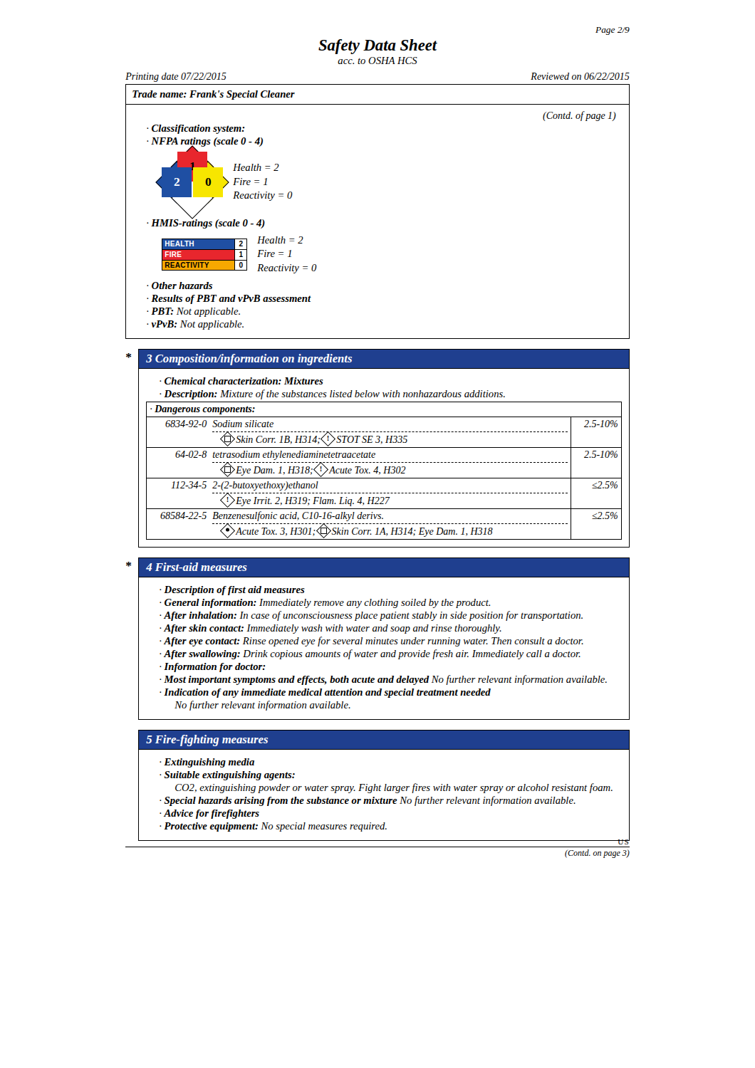Page 2/9
Safety Data Sheet
acc. to OSHA HCS
Printing date 07/22/2015 Reviewed on 06/22/2015
Trade name: Frank's Special Cleaner
(Contd. of page 1)
· Classification system:
· NFPA ratings (scale 0 - 4)
1
2
0
Health = 2
Fire = 1
Reactivity = 0
· HMIS-ratings (scale 0 - 4)
HEALTH
2
FIRE
1
REACTIVITY
0
Health = 2
Fire = 1
Reactivity = 0
· Other hazards
· Results of PBT and vPvB assessment
· PBT: Not applicable.
· vPvB: Not applicable.
*
3 Composition/information on ingredients
· Chemical characterization: Mixtures
· Description: Mixture of the substances listed below with nonhazardous additions.
| · Dangerous components: |
| 6834-92-0 | Sodium silicate Skin Corr. 1B, H314; STOT SE 3, H335 | 2.5-10% |
| 64-02-8 | tetrasodium ethylenediaminetetraacetate Eye Dam. 1, H318; Acute Tox. 4, H302 | 2.5-10% |
| 112-34-5 | 2-(2-butoxyethoxy)ethanol Eye Irrit. 2, H319; Flam. Liq. 4, H227 | ≤2.5% |
| 68584-22-5 | Benzenesulfonic acid, C10-16-alkyl derivs. Acute Tox. 3, H301; Skin Corr. 1A, H314; Eye Dam. 1, H318 | ≤2.5% |
*
4 First-aid measures
· Description of first aid measures
· General information: Immediately remove any clothing soiled by the product.
· After inhalation: In case of unconsciousness place patient stably in side position for transportation.
· After skin contact: Immediately wash with water and soap and rinse thoroughly.
· After eye contact: Rinse opened eye for several minutes under running water. Then consult a doctor.
· After swallowing: Drink copious amounts of water and provide fresh air. Immediately call a doctor.
· Information for doctor:
· Most important symptoms and effects, both acute and delayed No further relevant information available.
· Indication of any immediate medical attention and special treatment needed
No further relevant information available.
5 Fire-fighting measures
· Extinguishing media
· Suitable extinguishing agents:
CO2, extinguishing powder or water spray. Fight larger fires with water spray or alcohol resistant foam.
· Special hazards arising from the substance or mixture No further relevant information available.
· Advice for firefighters
· Protective equipment: No special measures required.
US
(Contd. on page 3)